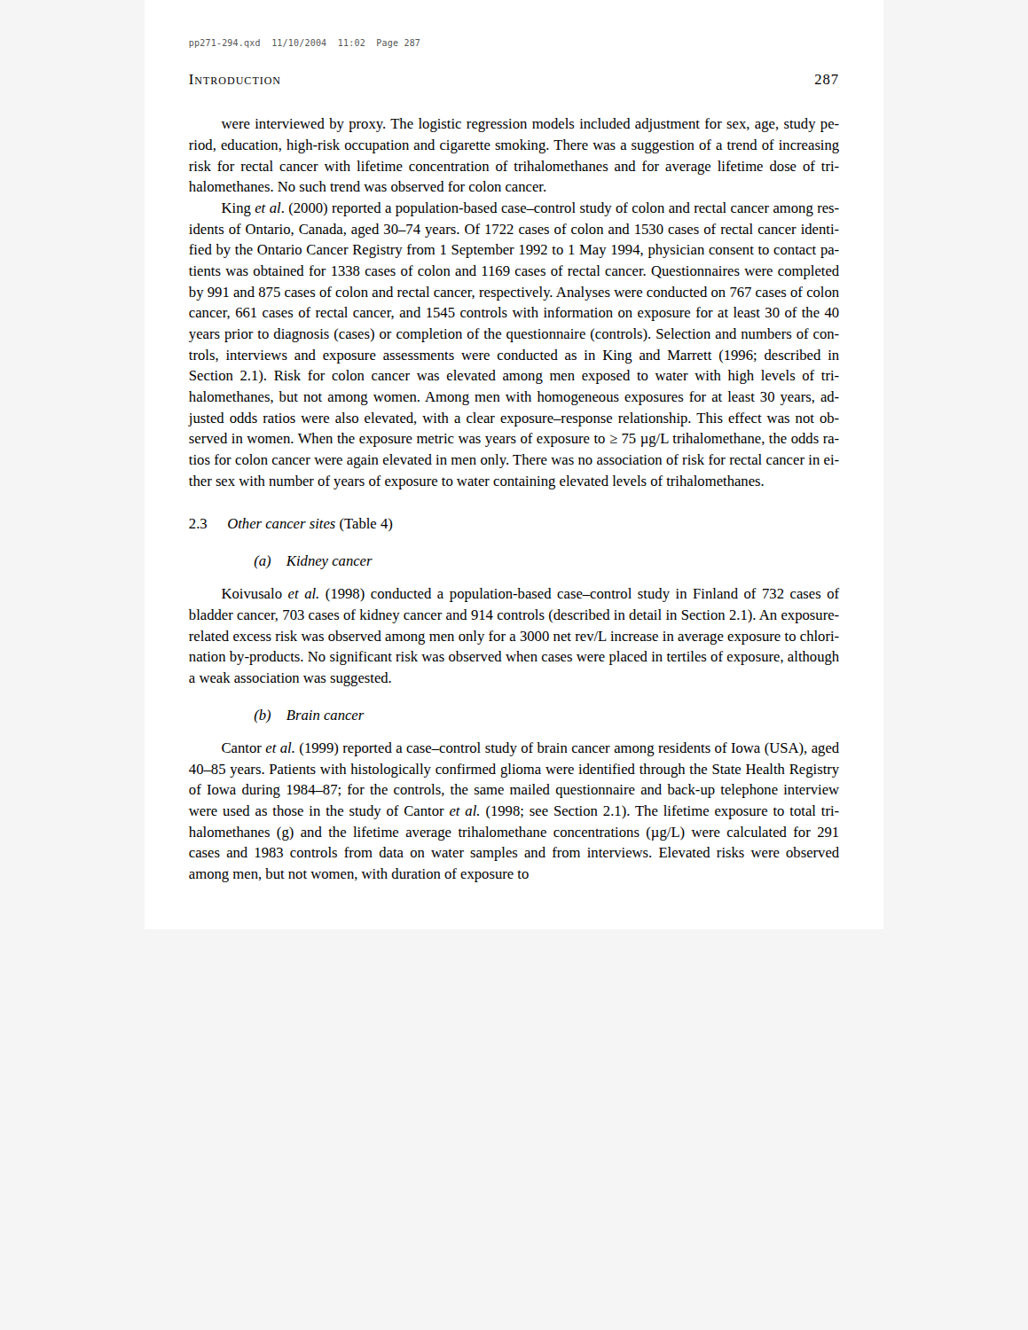pp271-294.qxd 11/10/2004 11:02 Page 287
Introduction 287
were interviewed by proxy. The logistic regression models included adjustment for sex, age, study period, education, high-risk occupation and cigarette smoking. There was a suggestion of a trend of increasing risk for rectal cancer with lifetime concentration of trihalomethanes and for average lifetime dose of trihalomethanes. No such trend was observed for colon cancer.
King et al. (2000) reported a population-based case–control study of colon and rectal cancer among residents of Ontario, Canada, aged 30–74 years. Of 1722 cases of colon and 1530 cases of rectal cancer identified by the Ontario Cancer Registry from 1 September 1992 to 1 May 1994, physician consent to contact patients was obtained for 1338 cases of colon and 1169 cases of rectal cancer. Questionnaires were completed by 991 and 875 cases of colon and rectal cancer, respectively. Analyses were conducted on 767 cases of colon cancer, 661 cases of rectal cancer, and 1545 controls with information on exposure for at least 30 of the 40 years prior to diagnosis (cases) or completion of the questionnaire (controls). Selection and numbers of controls, interviews and exposure assessments were conducted as in King and Marrett (1996; described in Section 2.1). Risk for colon cancer was elevated among men exposed to water with high levels of trihalomethanes, but not among women. Among men with homogeneous exposures for at least 30 years, adjusted odds ratios were also elevated, with a clear exposure–response relationship. This effect was not observed in women. When the exposure metric was years of exposure to ≥ 75 µg/L trihalomethane, the odds ratios for colon cancer were again elevated in men only. There was no association of risk for rectal cancer in either sex with number of years of exposure to water containing elevated levels of trihalomethanes.
2.3 Other cancer sites (Table 4)
(a) Kidney cancer
Koivusalo et al. (1998) conducted a population-based case–control study in Finland of 732 cases of bladder cancer, 703 cases of kidney cancer and 914 controls (described in detail in Section 2.1). An exposure-related excess risk was observed among men only for a 3000 net rev/L increase in average exposure to chlorination by-products. No significant risk was observed when cases were placed in tertiles of exposure, although a weak association was suggested.
(b) Brain cancer
Cantor et al. (1999) reported a case–control study of brain cancer among residents of Iowa (USA), aged 40–85 years. Patients with histologically confirmed glioma were identified through the State Health Registry of Iowa during 1984–87; for the controls, the same mailed questionnaire and back-up telephone interview were used as those in the study of Cantor et al. (1998; see Section 2.1). The lifetime exposure to total trihalomethanes (g) and the lifetime average trihalomethane concentrations (µg/L) were calculated for 291 cases and 1983 controls from data on water samples and from interviews. Elevated risks were observed among men, but not women, with duration of exposure to